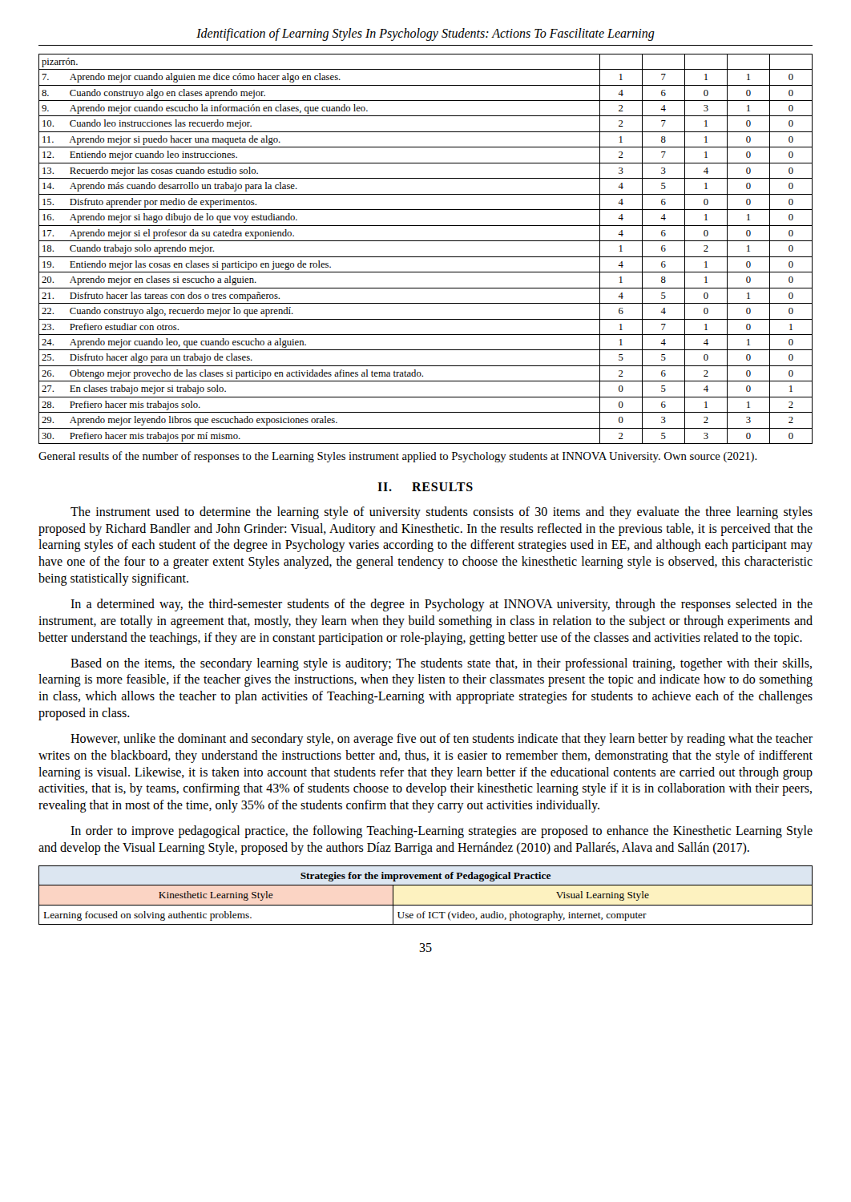Identification of Learning Styles In Psychology Students: Actions To Fascilitate Learning
| pizarrón. | | | | | |
| 7. Aprendo mejor cuando alguien me dice cómo hacer algo en clases. | 1 | 7 | 1 | 1 | 0 |
| 8. Cuando construyo algo en clases aprendo mejor. | 4 | 6 | 0 | 0 | 0 |
| 9. Aprendo mejor cuando escucho la información en clases, que cuando leo. | 2 | 4 | 3 | 1 | 0 |
| 10. Cuando leo instrucciones las recuerdo mejor. | 2 | 7 | 1 | 0 | 0 |
| 11. Aprendo mejor si puedo hacer una maqueta de algo. | 1 | 8 | 1 | 0 | 0 |
| 12. Entiendo mejor cuando leo instrucciones. | 2 | 7 | 1 | 0 | 0 |
| 13. Recuerdo mejor las cosas cuando estudio solo. | 3 | 3 | 4 | 0 | 0 |
| 14. Aprendo más cuando desarrollo un trabajo para la clase. | 4 | 5 | 1 | 0 | 0 |
| 15. Disfruto aprender por medio de experimentos. | 4 | 6 | 0 | 0 | 0 |
| 16. Aprendo mejor si hago dibujo de lo que voy estudiando. | 4 | 4 | 1 | 1 | 0 |
| 17. Aprendo mejor si el profesor da su catedra exponiendo. | 4 | 6 | 0 | 0 | 0 |
| 18. Cuando trabajo solo aprendo mejor. | 1 | 6 | 2 | 1 | 0 |
| 19. Entiendo mejor las cosas en clases si participo en juego de roles. | 4 | 6 | 1 | 0 | 0 |
| 20. Aprendo mejor en clases si escucho a alguien. | 1 | 8 | 1 | 0 | 0 |
| 21. Disfruto hacer las tareas con dos o tres compañeros. | 4 | 5 | 0 | 1 | 0 |
| 22. Cuando construyo algo, recuerdo mejor lo que aprendí. | 6 | 4 | 0 | 0 | 0 |
| 23. Prefiero estudiar con otros. | 1 | 7 | 1 | 0 | 1 |
| 24. Aprendo mejor cuando leo, que cuando escucho a alguien. | 1 | 4 | 4 | 1 | 0 |
| 25. Disfruto hacer algo para un trabajo de clases. | 5 | 5 | 0 | 0 | 0 |
| 26. Obtengo mejor provecho de las clases si participo en actividades afines al tema tratado. | 2 | 6 | 2 | 0 | 0 |
| 27. En clases trabajo mejor si trabajo solo. | 0 | 5 | 4 | 0 | 1 |
| 28. Prefiero hacer mis trabajos solo. | 0 | 6 | 1 | 1 | 2 |
| 29. Aprendo mejor leyendo libros que escuchado exposiciones orales. | 0 | 3 | 2 | 3 | 2 |
| 30. Prefiero hacer mis trabajos por mí mismo. | 2 | 5 | 3 | 0 | 0 |
General results of the number of responses to the Learning Styles instrument applied to Psychology students at INNOVA University. Own source (2021).
II. RESULTS
The instrument used to determine the learning style of university students consists of 30 items and they evaluate the three learning styles proposed by Richard Bandler and John Grinder: Visual, Auditory and Kinesthetic. In the results reflected in the previous table, it is perceived that the learning styles of each student of the degree in Psychology varies according to the different strategies used in EE, and although each participant may have one of the four to a greater extent Styles analyzed, the general tendency to choose the kinesthetic learning style is observed, this characteristic being statistically significant.
In a determined way, the third-semester students of the degree in Psychology at INNOVA university, through the responses selected in the instrument, are totally in agreement that, mostly, they learn when they build something in class in relation to the subject or through experiments and better understand the teachings, if they are in constant participation or role-playing, getting better use of the classes and activities related to the topic.
Based on the items, the secondary learning style is auditory; The students state that, in their professional training, together with their skills, learning is more feasible, if the teacher gives the instructions, when they listen to their classmates present the topic and indicate how to do something in class, which allows the teacher to plan activities of Teaching-Learning with appropriate strategies for students to achieve each of the challenges proposed in class.
However, unlike the dominant and secondary style, on average five out of ten students indicate that they learn better by reading what the teacher writes on the blackboard, they understand the instructions better and, thus, it is easier to remember them, demonstrating that the style of indifferent learning is visual. Likewise, it is taken into account that students refer that they learn better if the educational contents are carried out through group activities, that is, by teams, confirming that 43% of students choose to develop their kinesthetic learning style if it is in collaboration with their peers, revealing that in most of the time, only 35% of the students confirm that they carry out activities individually.
In order to improve pedagogical practice, the following Teaching-Learning strategies are proposed to enhance the Kinesthetic Learning Style and develop the Visual Learning Style, proposed by the authors Díaz Barriga and Hernández (2010) and Pallarés, Alava and Sallán (2017).
| Strategies for the improvement of Pedagogical Practice |
| --- |
| Kinesthetic Learning Style | Visual Learning Style |
| Learning focused on solving authentic problems. | Use of ICT (video, audio, photography, internet, computer |
35